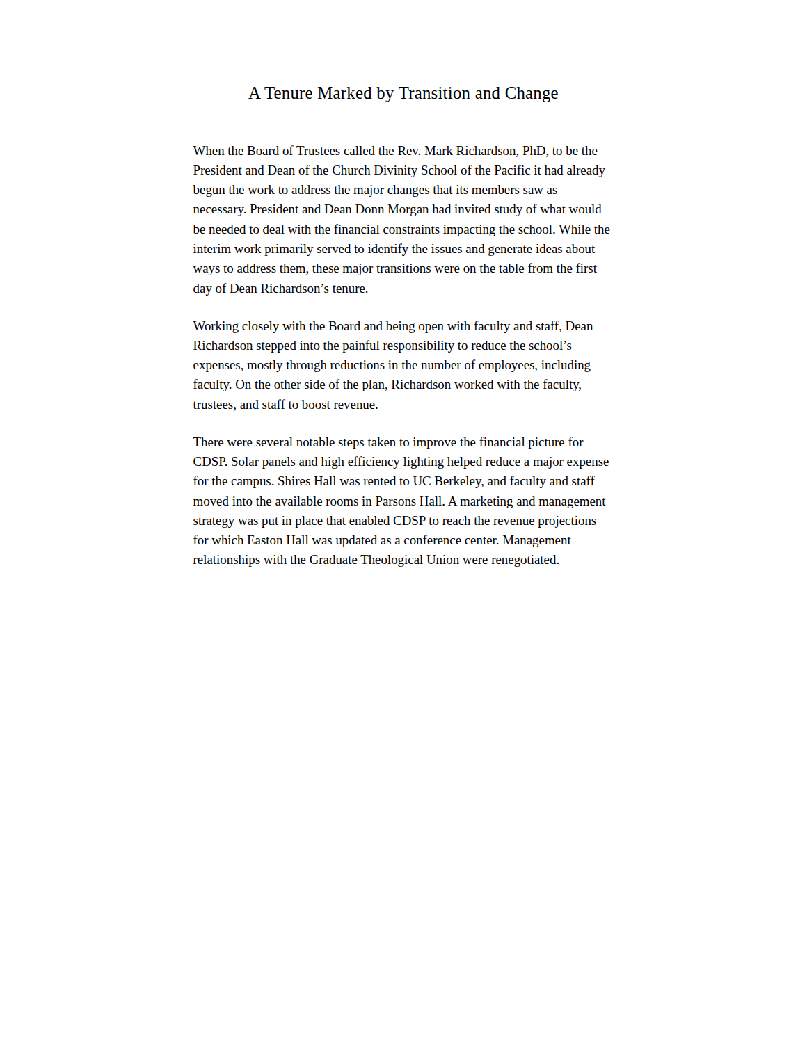A Tenure Marked by Transition and Change
When the Board of Trustees called the Rev. Mark Richardson, PhD, to be the President and Dean of the Church Divinity School of the Pacific it had already begun the work to address the major changes that its members saw as necessary. President and Dean Donn Morgan had invited study of what would be needed to deal with the financial constraints impacting the school. While the interim work primarily served to identify the issues and generate ideas about ways to address them, these major transitions were on the table from the first day of Dean Richardson’s tenure.
Working closely with the Board and being open with faculty and staff, Dean Richardson stepped into the painful responsibility to reduce the school’s expenses, mostly through reductions in the number of employees, including faculty. On the other side of the plan, Richardson worked with the faculty, trustees, and staff to boost revenue.
There were several notable steps taken to improve the financial picture for CDSP. Solar panels and high efficiency lighting helped reduce a major expense for the campus. Shires Hall was rented to UC Berkeley, and faculty and staff moved into the available rooms in Parsons Hall. A marketing and management strategy was put in place that enabled CDSP to reach the revenue projections for which Easton Hall was updated as a conference center. Management relationships with the Graduate Theological Union were renegotiated.